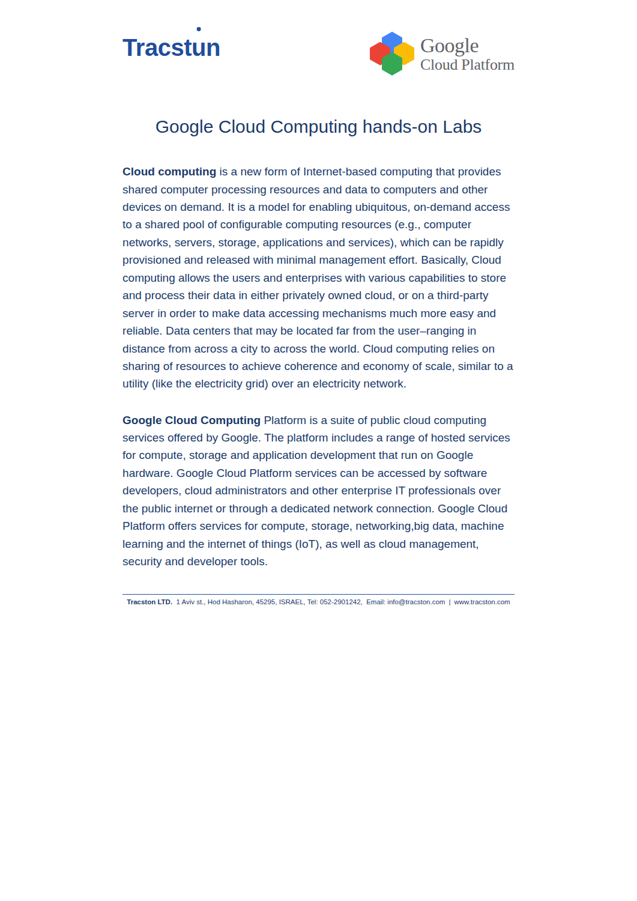Tracstun
Google
Cloud Platform
Google Cloud Computing hands-on Labs
Cloud computing is a new form of Internet-based computing that provides shared computer processing resources and data to computers and other devices on demand. It is a model for enabling ubiquitous, on-demand access to a shared pool of configurable computing resources (e.g., computer networks, servers, storage, applications and services), which can be rapidly provisioned and released with minimal management effort. Basically, Cloud computing allows the users and enterprises with various capabilities to store and process their data in either privately owned cloud, or on a third-party server in order to make data accessing mechanisms much more easy and reliable. Data centers that may be located far from the user–ranging in distance from across a city to across the world. Cloud computing relies on sharing of resources to achieve coherence and economy of scale, similar to a utility (like the electricity grid) over an electricity network.
Google Cloud Computing Platform is a suite of public cloud computing services offered by Google. The platform includes a range of hosted services for compute, storage and application development that run on Google hardware. Google Cloud Platform services can be accessed by software developers, cloud administrators and other enterprise IT professionals over the public internet or through a dedicated network connection. Google Cloud Platform offers services for compute, storage, networking,big data, machine learning and the internet of things (IoT), as well as cloud management, security and developer tools.
Tracston LTD. 1 Aviv st., Hod Hasharon, 45295, ISRAEL, Tel: 052-2901242, Email: info@tracston.com|www.tracston.com